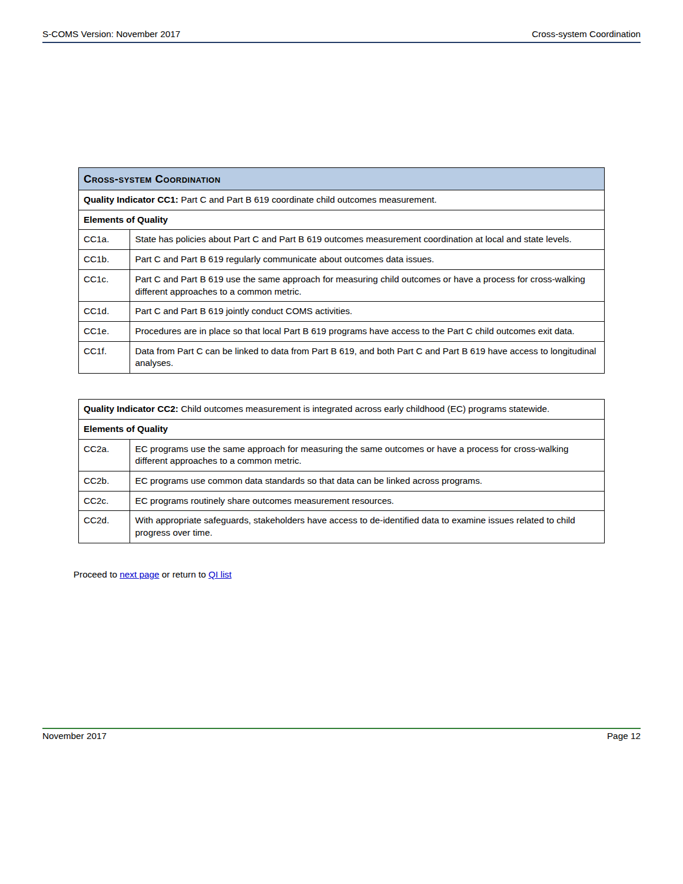S-COMS Version: November 2017 Cross-system Coordination
| Cross-system Coordination |
| Quality Indicator CC1: Part C and Part B 619 coordinate child outcomes measurement. |
| Elements of Quality |
| CC1a. | State has policies about Part C and Part B 619 outcomes measurement coordination at local and state levels. |
| CC1b. | Part C and Part B 619 regularly communicate about outcomes data issues. |
| CC1c. | Part C and Part B 619 use the same approach for measuring child outcomes or have a process for cross-walking different approaches to a common metric. |
| CC1d. | Part C and Part B 619 jointly conduct COMS activities. |
| CC1e. | Procedures are in place so that local Part B 619 programs have access to the Part C child outcomes exit data. |
| CC1f. | Data from Part C can be linked to data from Part B 619, and both Part C and Part B 619 have access to longitudinal analyses. |
| Quality Indicator CC2: Child outcomes measurement is integrated across early childhood (EC) programs statewide. |
| Elements of Quality |
| CC2a. | EC programs use the same approach for measuring the same outcomes or have a process for cross-walking different approaches to a common metric. |
| CC2b. | EC programs use common data standards so that data can be linked across programs. |
| CC2c. | EC programs routinely share outcomes measurement resources. |
| CC2d. | With appropriate safeguards, stakeholders have access to de-identified data to examine issues related to child progress over time. |
Proceed to next page or return to QI list
November 2017 Page 12